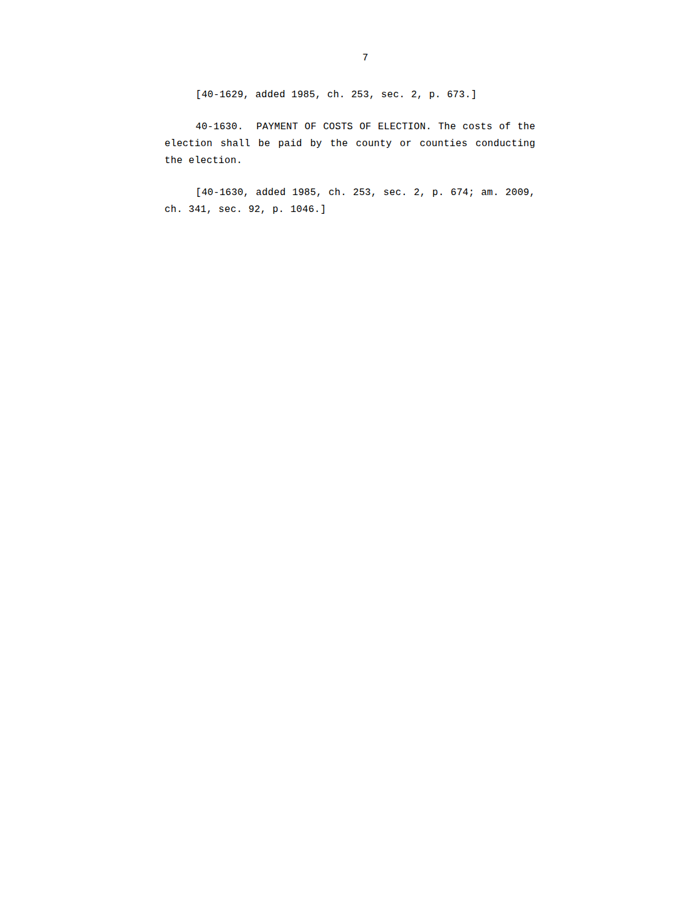7
[40-1629, added 1985, ch. 253, sec. 2, p. 673.]
40-1630. PAYMENT OF COSTS OF ELECTION. The costs of the election shall be paid by the county or counties conducting the election.
[40-1630, added 1985, ch. 253, sec. 2, p. 674; am. 2009, ch. 341, sec. 92, p. 1046.]